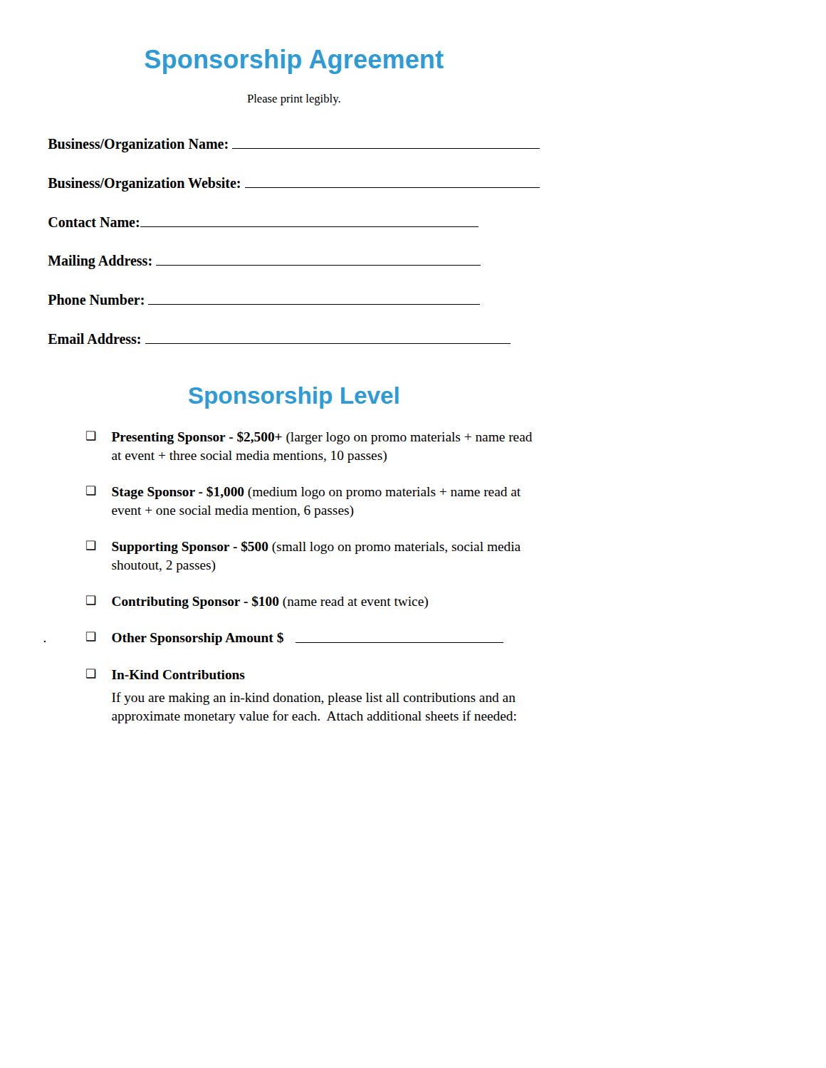Sponsorship Agreement
Please print legibly.
Business/Organization Name:
Business/Organization Website:
Contact Name:
Mailing Address:
Phone Number:
Email Address:
Sponsorship Level
Presenting Sponsor - $2,500+ (larger logo on promo materials + name read at event + three social media mentions, 10 passes)
Stage Sponsor - $1,000 (medium logo on promo materials + name read at event + one social media mention, 6 passes)
Supporting Sponsor - $500 (small logo on promo materials, social media shoutout, 2 passes)
Contributing Sponsor - $100 (name read at event twice)
. Other Sponsorship Amount $
In-Kind Contributions
If you are making an in-kind donation, please list all contributions and an approximate monetary value for each. Attach additional sheets if needed: